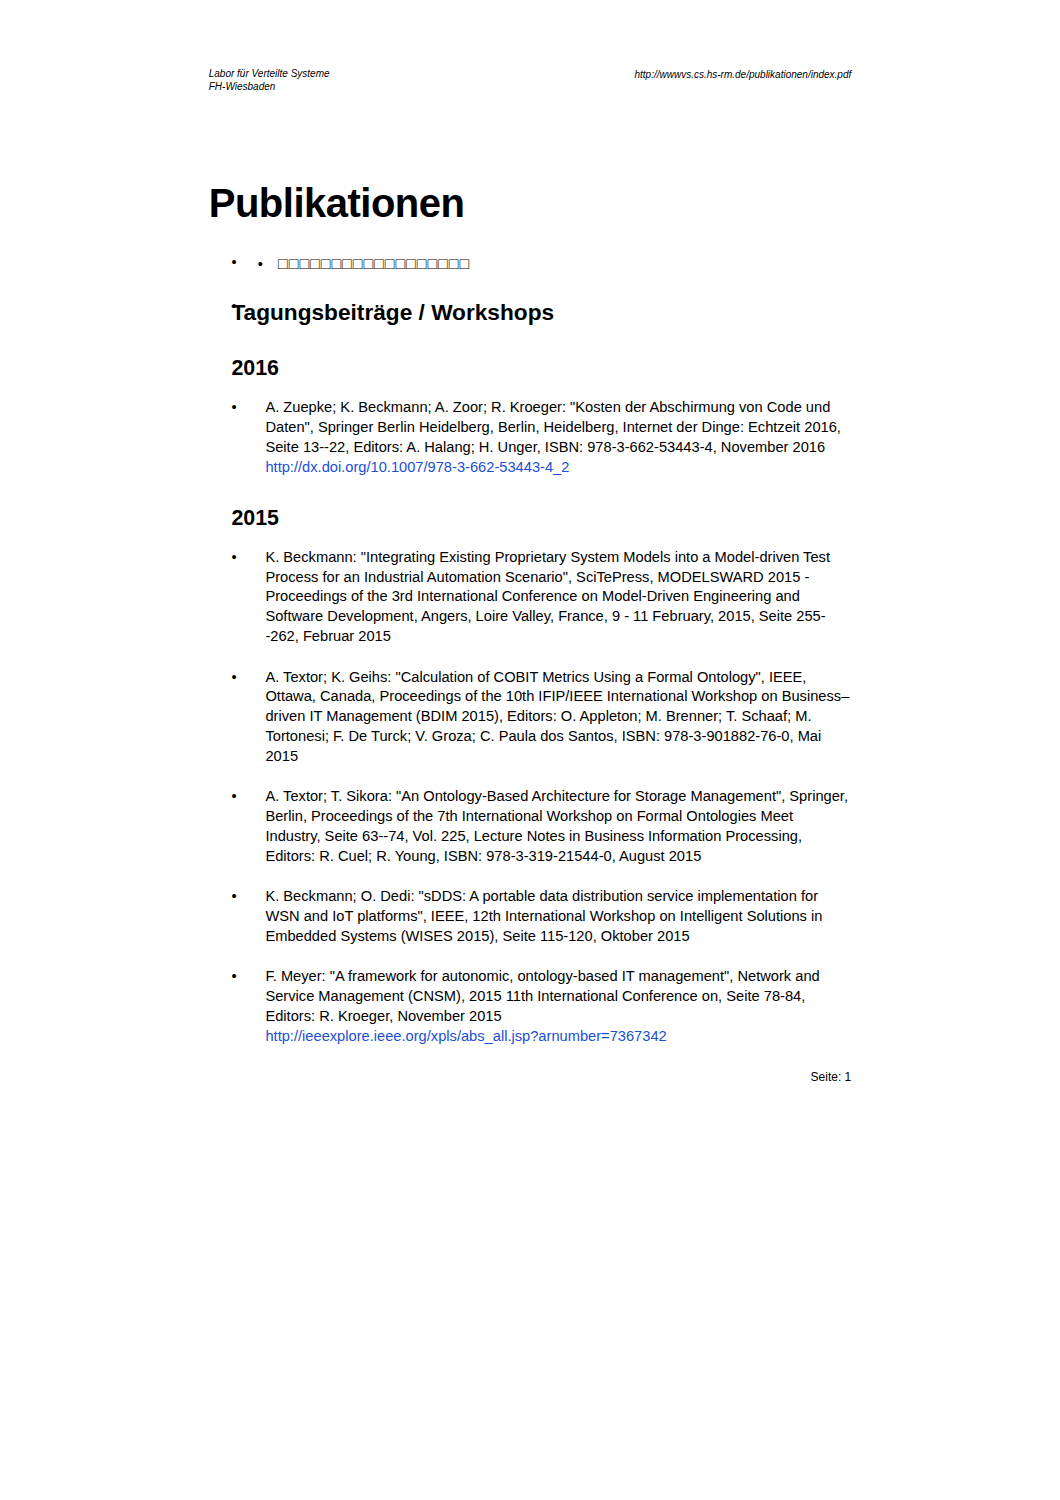Labor für Verteilte Systeme
FH-Wiesbaden
http://wwwvs.cs.hs-rm.de/publikationen/index.pdf
Publikationen
•□□□□□□□□□□□□□□□□□□
Tagungsbeiträge / Workshops
2016
A. Zuepke; K. Beckmann; A. Zoor; R. Kroeger: "Kosten der Abschirmung von Code und Daten", Springer Berlin Heidelberg, Berlin, Heidelberg, Internet der Dinge: Echtzeit 2016, Seite 13--22, Editors: A. Halang; H. Unger, ISBN: 978-3-662-53443-4, November 2016
http://dx.doi.org/10.1007/978-3-662-53443-4_2
2015
K. Beckmann: "Integrating Existing Proprietary System Models into a Model-driven Test Process for an Industrial Automation Scenario", SciTePress, MODELSWARD 2015 - Proceedings of the 3rd International Conference on Model-Driven Engineering and Software Development, Angers, Loire Valley, France, 9 - 11 February, 2015, Seite 255--262, Februar 2015
A. Textor; K. Geihs: "Calculation of COBIT Metrics Using a Formal Ontology", IEEE, Ottawa, Canada, Proceedings of the 10th IFIP/IEEE International Workshop on Business–driven IT Management (BDIM 2015), Editors: O. Appleton; M. Brenner; T. Schaaf; M. Tortonesi; F. De Turck; V. Groza; C. Paula dos Santos, ISBN: 978-3-901882-76-0, Mai 2015
A. Textor; T. Sikora: "An Ontology-Based Architecture for Storage Management", Springer, Berlin, Proceedings of the 7th International Workshop on Formal Ontologies Meet Industry, Seite 63--74, Vol. 225, Lecture Notes in Business Information Processing, Editors: R. Cuel; R. Young, ISBN: 978-3-319-21544-0, August 2015
K. Beckmann; O. Dedi: "sDDS: A portable data distribution service implementation for WSN and IoT platforms", IEEE, 12th International Workshop on Intelligent Solutions in Embedded Systems (WISES 2015), Seite 115-120, Oktober 2015
F. Meyer: "A framework for autonomic, ontology-based IT management", Network and Service Management (CNSM), 2015 11th International Conference on, Seite 78-84, Editors: R. Kroeger, November 2015
http://ieeexplore.ieee.org/xpls/abs_all.jsp?arnumber=7367342
Seite: 1